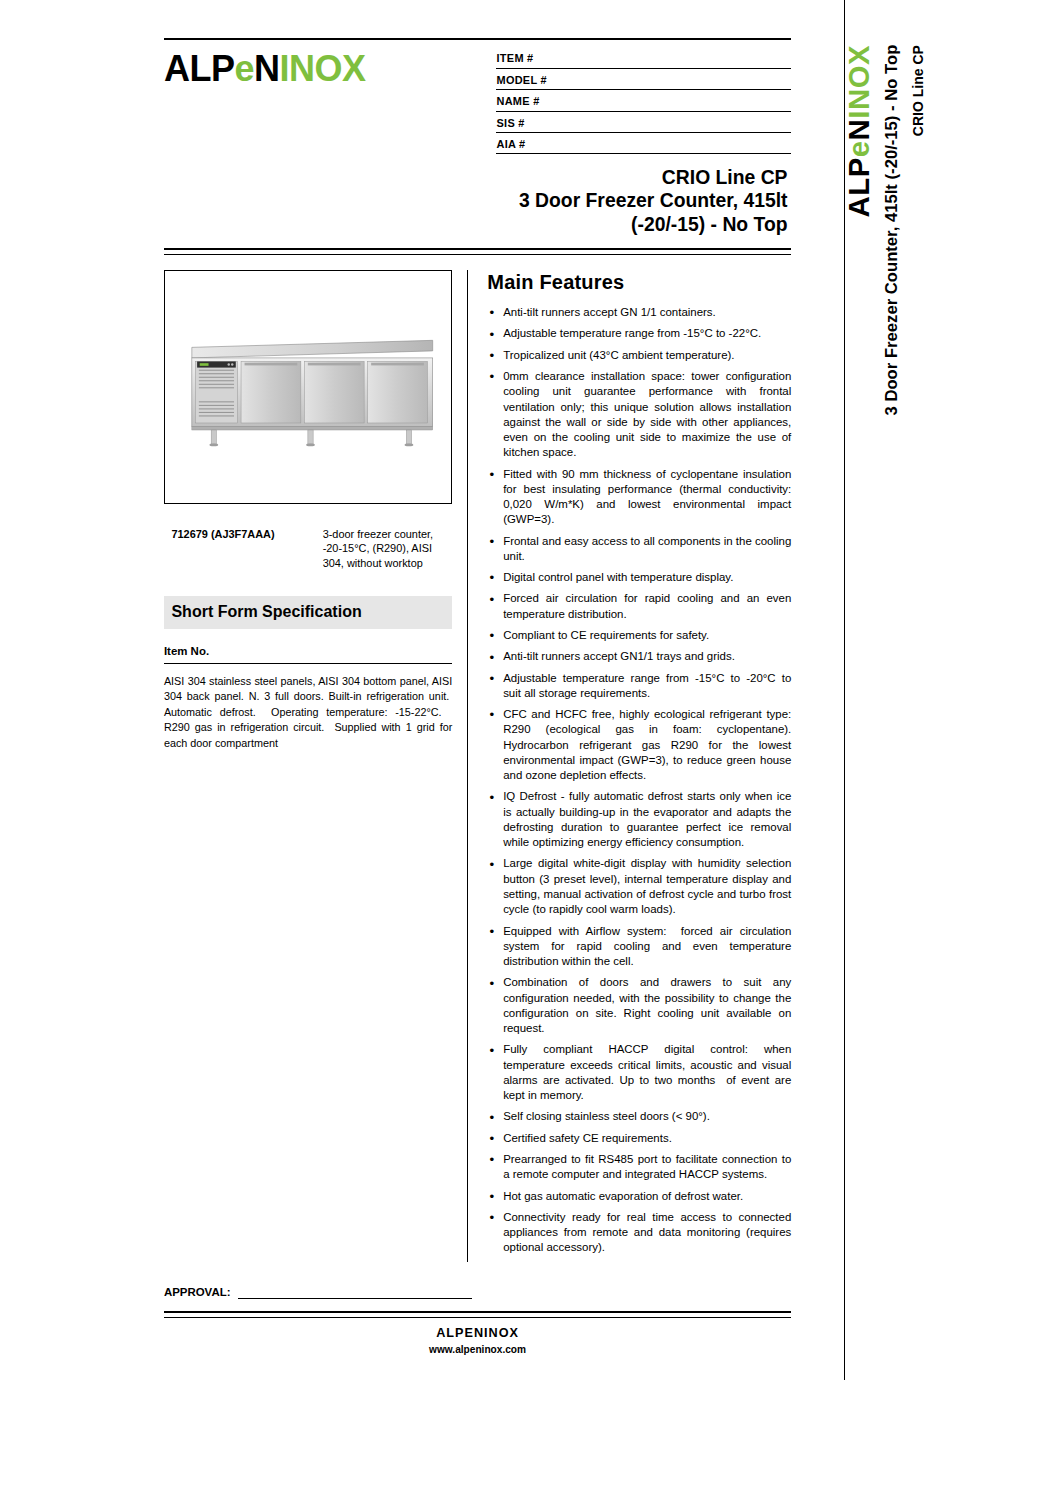ALP eNINOX
3 Door Freezer Counter, 415lt (-20/-15) - No Top
CRIO Line CP
ALP eNINOX
ITEM #
MODEL #
NAME #
SIS #
AIA #
CRIO Line CP
3 Door Freezer Counter, 415lt
(-20/-15) - No Top
712679 (AJ3F7AAA)
3-door freezer counter, -20-15°C, (R290), AISI 304, without worktop
Short Form Specification
Item No.
AISI 304 stainless steel panels, AISI 304 bottom panel, AISI 304 back panel. N. 3 full doors. Built-in refrigeration unit. Automatic defrost. Operating temperature: -15-22°C. R290 gas in refrigeration circuit. Supplied with 1 grid for each door compartment
Main Features
Anti-tilt runners accept GN 1/1 containers.
Adjustable temperature range from -15°C to -22°C.
Tropicalized unit (43°C ambient temperature).
0mm clearance installation space: tower configuration cooling unit guarantee performance with frontal ventilation only; this unique solution allows installation against the wall or side by side with other appliances, even on the cooling unit side to maximize the use of kitchen space.
Fitted with 90 mm thickness of cyclopentane insulation for best insulating performance (thermal conductivity: 0,020 W/m*K) and lowest environmental impact (GWP=3).
Frontal and easy access to all components in the cooling unit.
Digital control panel with temperature display.
Forced air circulation for rapid cooling and an even temperature distribution.
Compliant to CE requirements for safety.
Anti-tilt runners accept GN1/1 trays and grids.
Adjustable temperature range from -15°C to -20°C to suit all storage requirements.
CFC and HCFC free, highly ecological refrigerant type: R290 (ecological gas in foam: cyclopentane). Hydrocarbon refrigerant gas R290 for the lowest environmental impact (GWP=3), to reduce green house and ozone depletion effects.
IQ Defrost - fully automatic defrost starts only when ice is actually building-up in the evaporator and adapts the defrosting duration to guarantee perfect ice removal while optimizing energy efficiency consumption.
Large digital white-digit display with humidity selection button (3 preset level), internal temperature display and setting, manual activation of defrost cycle and turbo frost cycle (to rapidly cool warm loads).
Equipped with Airflow system: forced air circulation system for rapid cooling and even temperature distribution within the cell.
Combination of doors and drawers to suit any configuration needed, with the possibility to change the configuration on site. Right cooling unit available on request.
Fully compliant HACCP digital control: when temperature exceeds critical limits, acoustic and visual alarms are activated. Up to two months of event are kept in memory.
Self closing stainless steel doors (< 90°).
Certified safety CE requirements.
Prearranged to fit RS485 port to facilitate connection to a remote computer and integrated HACCP systems.
Hot gas automatic evaporation of defrost water.
Connectivity ready for real time access to connected appliances from remote and data monitoring (requires optional accessory).
APPROVAL:
ALPENINOX www.alpeninox.com